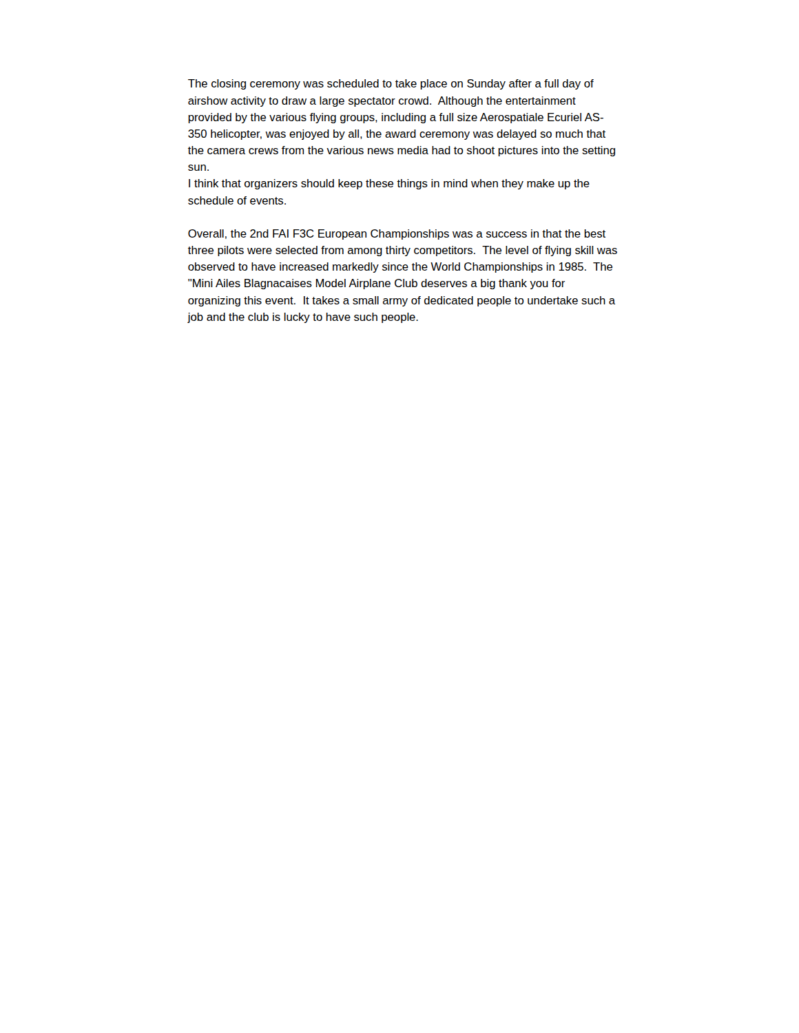The closing ceremony was scheduled to take place on Sunday after a full day of airshow activity to draw a large spectator crowd. Although the entertainment provided by the various flying groups, including a full size Aerospatiale Ecuriel AS-350 helicopter, was enjoyed by all, the award ceremony was delayed so much that the camera crews from the various news media had to shoot pictures into the setting sun.
I think that organizers should keep these things in mind when they make up the schedule of events.
Overall, the 2nd FAI F3C European Championships was a success in that the best three pilots were selected from among thirty competitors. The level of flying skill was observed to have increased markedly since the World Championships in 1985. The "Mini Ailes Blagnacaises Model Airplane Club deserves a big thank you for organizing this event. It takes a small army of dedicated people to undertake such a job and the club is lucky to have such people.